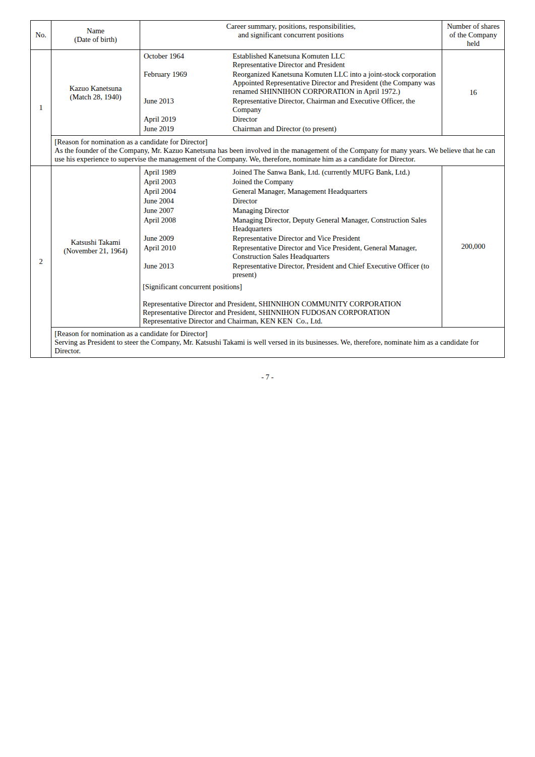| No. | Name (Date of birth) | Career summary, positions, responsibilities, and significant concurrent positions | Number of shares of the Company held |
| --- | --- | --- | --- |
| 1 | Kazuo Kanetsuna (Match 28, 1940) | / October 1964 / Established Kanetsuna Komuten LLC Representative Director and President / / February 1969 / Reorganized Kanetsuna Komuten LLC into a joint-stock corporation Appointed Representative Director and President (the Company was renamed SHINNIHON CORPORATION in April 1972.) / / June 2013 / Representative Director, Chairman and Executive Officer, the Company / / April 2019 / Director / / June 2019 / Chairman and Director (to present) / | 16 |
| [Reason for nomination as a candidate for Director] As the founder of the Company, Mr. Kazuo Kanetsuna has been involved in the management of the Company for many years. We believe that he can use his experience to supervise the management of the Company. We, therefore, nominate him as a candidate for Director. |
| 2 | Katsushi Takami (November 21, 1964) | / April 1989 / Joined The Sanwa Bank, Ltd. (currently MUFG Bank, Ltd.) / / April 2003 / Joined the Company / / April 2004 / General Manager, Management Headquarters / / June 2004 / Director / / June 2007 / Managing Director / / April 2008 / Managing Director, Deputy General Manager, Construction Sales Headquarters / / June 2009 / Representative Director and Vice President / / April 2010 / Representative Director and Vice President, General Manager, Construction Sales Headquarters / / June 2013 / Representative Director, President and Chief Executive Officer (to present) / [Significant concurrent positions] Representative Director and President, SHINNIHON COMMUNITY CORPORATION Representative Director and President, SHINNIHON FUDOSAN CORPORATION Representative Director and Chairman, KEN KEN Co., Ltd. | 200,000 |
| [Reason for nomination as a candidate for Director] Serving as President to steer the Company, Mr. Katsushi Takami is well versed in its businesses. We, therefore, nominate him as a candidate for Director. |
- 7 -